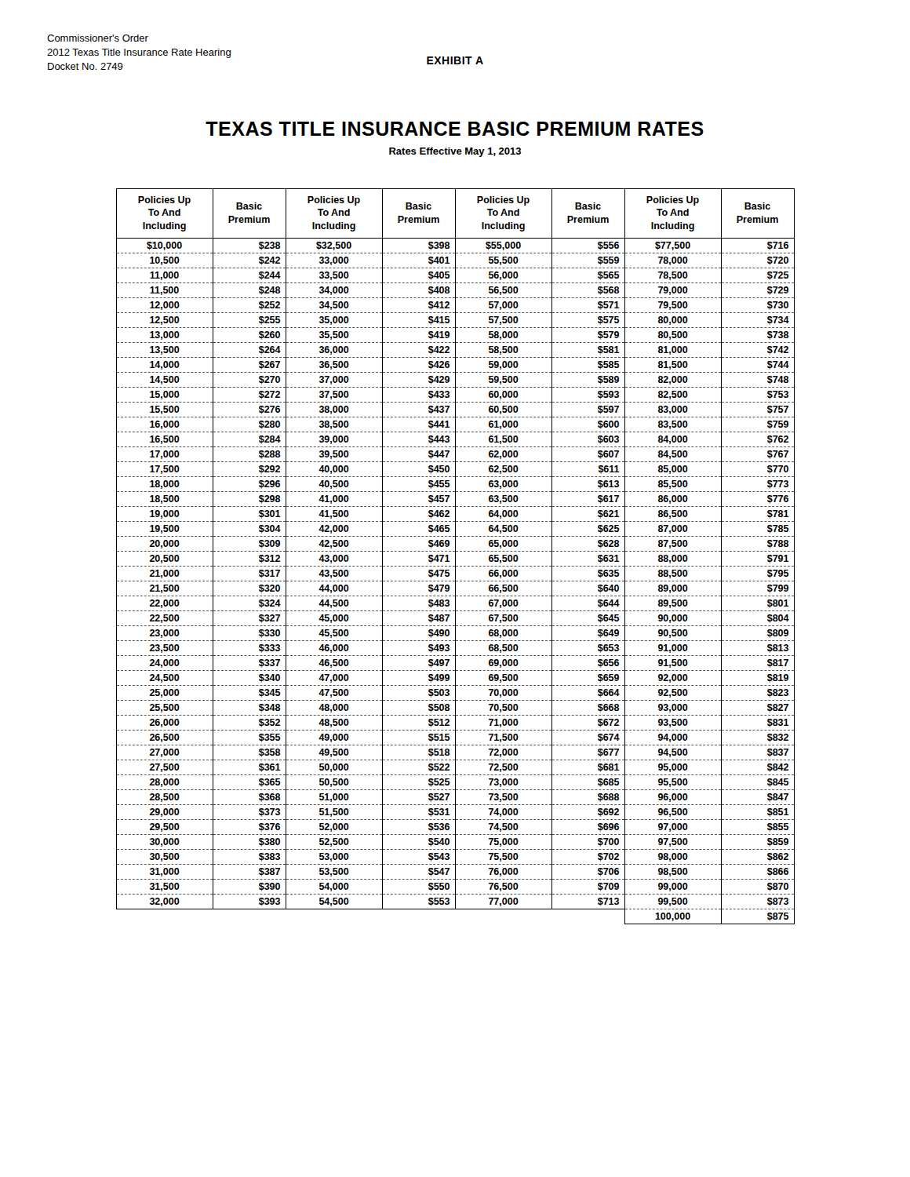Commissioner's Order
2012 Texas Title Insurance Rate Hearing
Docket No. 2749 EXHIBIT A
TEXAS TITLE INSURANCE BASIC PREMIUM RATES
Rates Effective May 1, 2013
| Policies Up To And Including | Basic Premium | Policies Up To And Including | Basic Premium | Policies Up To And Including | Basic Premium | Policies Up To And Including | Basic Premium |
| --- | --- | --- | --- | --- | --- | --- | --- |
| $10,000 | $238 | $32,500 | $398 | $55,000 | $556 | $77,500 | $716 |
| 10,500 | $242 | 33,000 | $401 | 55,500 | $559 | 78,000 | $720 |
| 11,000 | $244 | 33,500 | $405 | 56,000 | $565 | 78,500 | $725 |
| 11,500 | $248 | 34,000 | $408 | 56,500 | $568 | 79,000 | $729 |
| 12,000 | $252 | 34,500 | $412 | 57,000 | $571 | 79,500 | $730 |
| 12,500 | $255 | 35,000 | $415 | 57,500 | $575 | 80,000 | $734 |
| 13,000 | $260 | 35,500 | $419 | 58,000 | $579 | 80,500 | $738 |
| 13,500 | $264 | 36,000 | $422 | 58,500 | $581 | 81,000 | $742 |
| 14,000 | $267 | 36,500 | $426 | 59,000 | $585 | 81,500 | $744 |
| 14,500 | $270 | 37,000 | $429 | 59,500 | $589 | 82,000 | $748 |
| 15,000 | $272 | 37,500 | $433 | 60,000 | $593 | 82,500 | $753 |
| 15,500 | $276 | 38,000 | $437 | 60,500 | $597 | 83,000 | $757 |
| 16,000 | $280 | 38,500 | $441 | 61,000 | $600 | 83,500 | $759 |
| 16,500 | $284 | 39,000 | $443 | 61,500 | $603 | 84,000 | $762 |
| 17,000 | $288 | 39,500 | $447 | 62,000 | $607 | 84,500 | $767 |
| 17,500 | $292 | 40,000 | $450 | 62,500 | $611 | 85,000 | $770 |
| 18,000 | $296 | 40,500 | $455 | 63,000 | $613 | 85,500 | $773 |
| 18,500 | $298 | 41,000 | $457 | 63,500 | $617 | 86,000 | $776 |
| 19,000 | $301 | 41,500 | $462 | 64,000 | $621 | 86,500 | $781 |
| 19,500 | $304 | 42,000 | $465 | 64,500 | $625 | 87,000 | $785 |
| 20,000 | $309 | 42,500 | $469 | 65,000 | $628 | 87,500 | $788 |
| 20,500 | $312 | 43,000 | $471 | 65,500 | $631 | 88,000 | $791 |
| 21,000 | $317 | 43,500 | $475 | 66,000 | $635 | 88,500 | $795 |
| 21,500 | $320 | 44,000 | $479 | 66,500 | $640 | 89,000 | $799 |
| 22,000 | $324 | 44,500 | $483 | 67,000 | $644 | 89,500 | $801 |
| 22,500 | $327 | 45,000 | $487 | 67,500 | $645 | 90,000 | $804 |
| 23,000 | $330 | 45,500 | $490 | 68,000 | $649 | 90,500 | $809 |
| 23,500 | $333 | 46,000 | $493 | 68,500 | $653 | 91,000 | $813 |
| 24,000 | $337 | 46,500 | $497 | 69,000 | $656 | 91,500 | $817 |
| 24,500 | $340 | 47,000 | $499 | 69,500 | $659 | 92,000 | $819 |
| 25,000 | $345 | 47,500 | $503 | 70,000 | $664 | 92,500 | $823 |
| 25,500 | $348 | 48,000 | $508 | 70,500 | $668 | 93,000 | $827 |
| 26,000 | $352 | 48,500 | $512 | 71,000 | $672 | 93,500 | $831 |
| 26,500 | $355 | 49,000 | $515 | 71,500 | $674 | 94,000 | $832 |
| 27,000 | $358 | 49,500 | $518 | 72,000 | $677 | 94,500 | $837 |
| 27,500 | $361 | 50,000 | $522 | 72,500 | $681 | 95,000 | $842 |
| 28,000 | $365 | 50,500 | $525 | 73,000 | $685 | 95,500 | $845 |
| 28,500 | $368 | 51,000 | $527 | 73,500 | $688 | 96,000 | $847 |
| 29,000 | $373 | 51,500 | $531 | 74,000 | $692 | 96,500 | $851 |
| 29,500 | $376 | 52,000 | $536 | 74,500 | $696 | 97,000 | $855 |
| 30,000 | $380 | 52,500 | $540 | 75,000 | $700 | 97,500 | $859 |
| 30,500 | $383 | 53,000 | $543 | 75,500 | $702 | 98,000 | $862 |
| 31,000 | $387 | 53,500 | $547 | 76,000 | $706 | 98,500 | $866 |
| 31,500 | $390 | 54,000 | $550 | 76,500 | $709 | 99,000 | $870 |
| 32,000 | $393 | 54,500 | $553 | 77,000 | $713 | 99,500 | $873 |
| | | | | | | 100,000 | $875 |